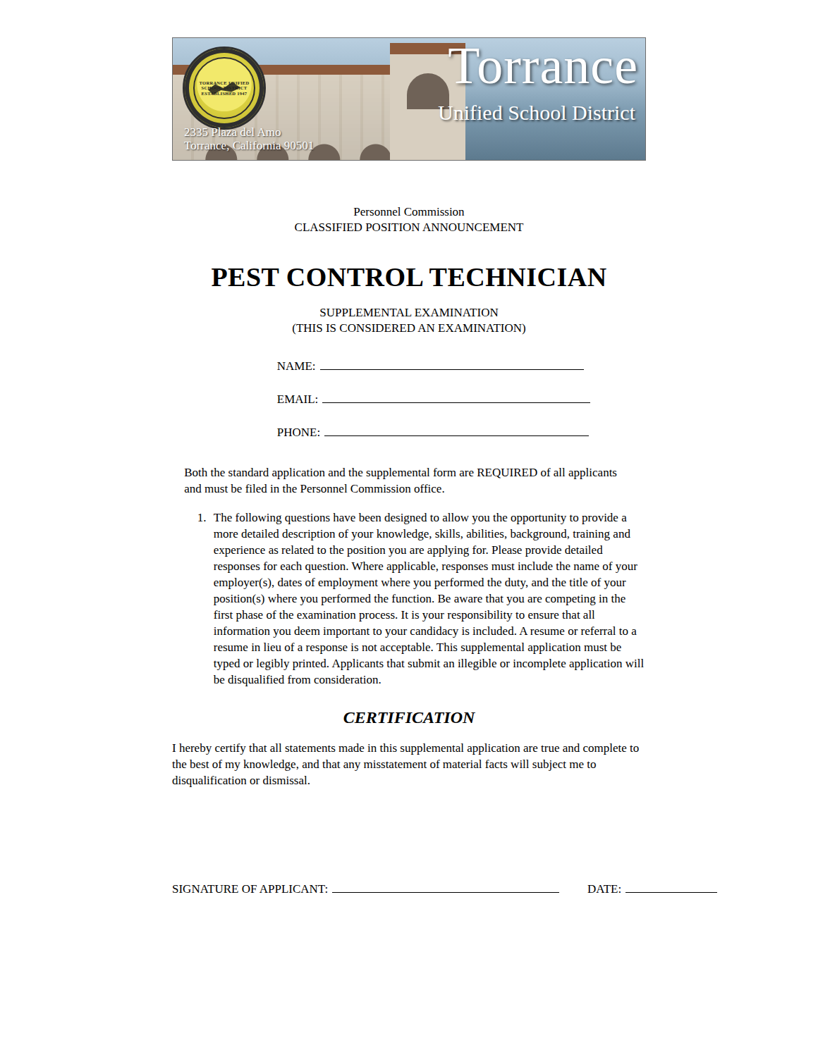TORRANCE UNIFIED SCHOOL DISTRICT
ESTABLISHED 1947
2335 Plaza del Amo
Torrance, California 90501
Torrance
Unified School District
Personnel Commission
CLASSIFIED POSITION ANNOUNCEMENT
PEST CONTROL TECHNICIAN
SUPPLEMENTAL EXAMINATION
(THIS IS CONSIDERED AN EXAMINATION)
NAME:
EMAIL:
PHONE:
Both the standard application and the supplemental form are REQUIRED of all applicants and must be filed in the Personnel Commission office.
The following questions have been designed to allow you the opportunity to provide a more detailed description of your knowledge, skills, abilities, background, training and experience as related to the position you are applying for. Please provide detailed responses for each question. Where applicable, responses must include the name of your employer(s), dates of employment where you performed the duty, and the title of your position(s) where you performed the function. Be aware that you are competing in the first phase of the examination process. It is your responsibility to ensure that all information you deem important to your candidacy is included. A resume or referral to a resume in lieu of a response is not acceptable. This supplemental application must be typed or legibly printed. Applicants that submit an illegible or incomplete application will be disqualified from consideration.
CERTIFICATION
I hereby certify that all statements made in this supplemental application are true and complete to the best of my knowledge, and that any misstatement of material facts will subject me to disqualification or dismissal.
SIGNATURE OF APPLICANT: DATE: